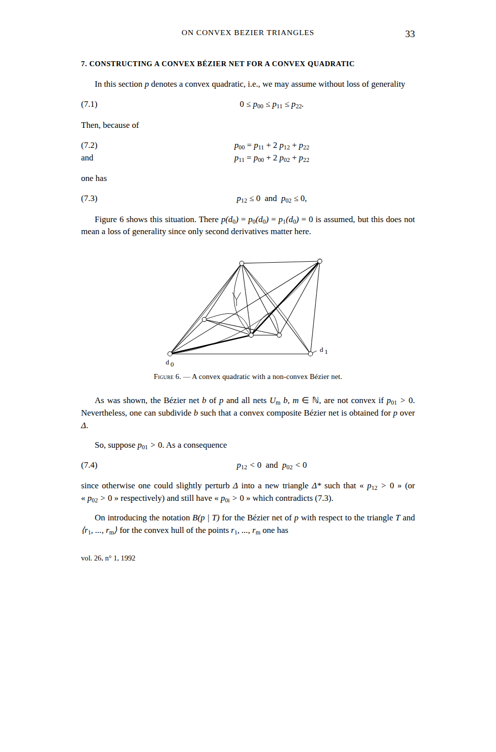On convex Bezier triangles 33
7. Constructing a convex Bézier net for a convex quadratic
In this section p denotes a convex quadratic, i.e., we may assume without loss of generality
(7.1)
0 ≤ p00 ≤ p11 ≤ p22.
Then, because of
(7.2)
p00 = p11 + 2 p12 + p22
and
p11 = p00 + 2 p02 + p22
one has
(7.3)
p12 ≤ 0 and p02 ≤ 0,
Figure 6 shows this situation. There p(d0) = p0(d0) = p1(d0) = 0 is assumed, but this does not mean a loss of generality since only second derivatives matter here.
d 0 d 1
Figure 6. — A convex quadratic with a non-convex Bézier net.
As was shown, the Bézier net b of p and all nets Um b, m ∈ ℕ, are not convex if p01 > 0. Nevertheless, one can subdivide b such that a convex composite Bézier net is obtained for p over Δ.
So, suppose p01 > 0. As a consequence
(7.4)
p12 < 0 and p02 < 0
since otherwise one could slightly perturb Δ into a new triangle Δ* such that « p12 > 0 » (or « p02 > 0 » respectively) and still have « p0i > 0 » which contradicts (7.3).
On introducing the notation B(p | T) for the Bézier net of p with respect to the triangle T and ⟨r1, ..., rm⟩ for the convex hull of the points r1, ..., rm one has
vol. 26, n° 1, 1992